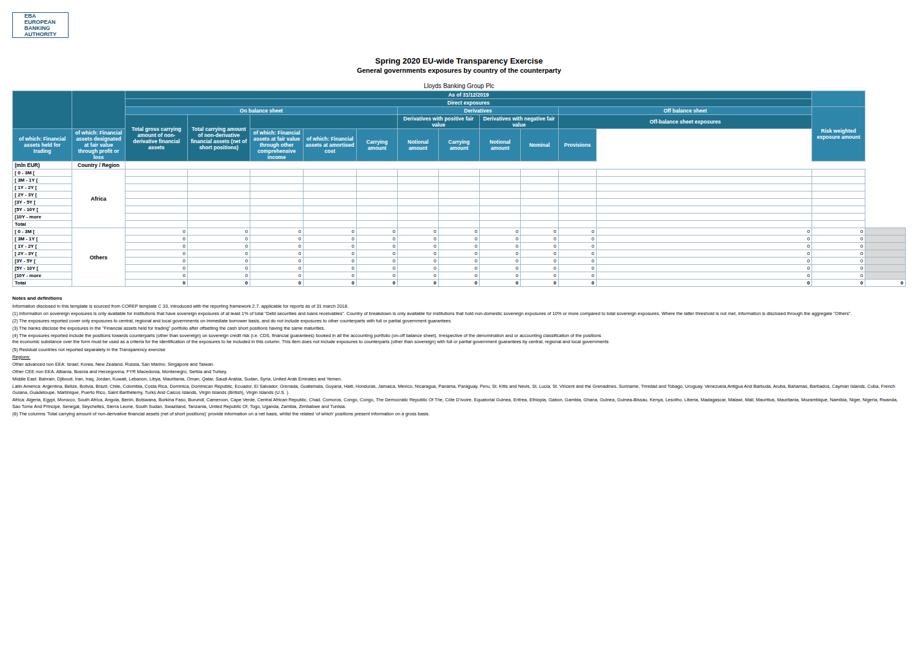EBA
EUROPEAN
BANKING
AUTHORITY
Spring 2020 EU-wide Transparency Exercise
General governments exposures by country of the counterparty
Lloyds Banking Group Plc
| | | As of 31/12/2019 | |
| --- | --- | --- | --- |
| Direct exposures |
| On balance sheet | Derivatives | Off balance sheet | Risk weighted exposure amount |
| Total gross carrying amount of non-derivative financial assets | Total carrying amount of non-derivative financial assets (net of short positions) | | Derivatives with positive fair value | Derivatives with negative fair value | Off-balance sheet exposures |
| of which: Financial assets held for trading | of which: Financial assets designated at fair value through profit or loss | of which: Financial assets at fair value through other comprehensive income | of which: Financial assets at amortised cost | Carrying amount | Notional amount | Carrying amount | Notional amount | Nominal | Provisions |
| (mln EUR) | Country / Region | |
| [ 0 - 3M [ | Africa | | | | | | | | | | | | |
| [ 3M - 1Y [ | | | | | | | | | | | | |
| [ 1Y - 2Y [ | | | | | | | | | | | | |
| [ 2Y - 3Y [ | | | | | | | | | | | | |
| [3Y - 5Y [ | | | | | | | | | | | | |
| [5Y - 10Y [ | | | | | | | | | | | | |
| [10Y - more | | | | | | | | | | | | |
| Total | | | | | | | | | | | | |
| [ 0 - 3M [ | Others | 0 | 0 | 0 | 0 | 0 | 0 | 0 | 0 | 0 | 0 | 0 | 0 | |
| [ 3M - 1Y [ | 0 | 0 | 0 | 0 | 0 | 0 | 0 | 0 | 0 | 0 | 0 | 0 | |
| [ 1Y - 2Y [ | 0 | 0 | 0 | 0 | 0 | 0 | 0 | 0 | 0 | 0 | 0 | 0 | |
| [ 2Y - 3Y [ | 0 | 0 | 0 | 0 | 0 | 0 | 0 | 0 | 0 | 0 | 0 | 0 | |
| [3Y - 5Y [ | 0 | 0 | 0 | 0 | 0 | 0 | 0 | 0 | 0 | 0 | 0 | 0 | |
| [5Y - 10Y [ | 0 | 0 | 0 | 0 | 0 | 0 | 0 | 0 | 0 | 0 | 0 | 0 | |
| [10Y - more | 0 | 0 | 0 | 0 | 0 | 0 | 0 | 0 | 0 | 0 | 0 | 0 | |
| Total | 0 | 0 | 0 | 0 | 0 | 0 | 0 | 0 | 0 | 0 | 0 | 0 | 0 |
Notes and definitions
Information disclosed in this template is sourced from COREP template C 33, introduced with the reporting framework 2.7, applicable for reports as of 31 march 2018.
(1) Information on sovereign exposures is only available for institutions that have sovereign exposures of at least 1% of total "Debt securities and loans receivables". Country of breakdown is only available for institutions that hold non-domestic sovereign exposures of 10% or more compared to total sovereign exposures. Where the latter threshold is not met, information is disclosed through the aggregate "Others".
(2) The exposures reported cover only exposures to central, regional and local governments on immediate borrower basis, and do not include exposures to other counterparts with full or partial government guarantees
(3) The banks disclose the exposures in the "Financial assets held for trading" portfolio after offsetting the cash short positions having the same maturities.
(4) The exposures reported include the positions towards counterparts (other than sovereign) on sovereign credit risk (i.e. CDS, financial guarantees) booked in all the accounting portfolio (on-off balance sheet). Irrespective of the denomination and or accounting classification of the positions
the economic substance over the form must be used as a criteria for the identification of the exposures to be included in this column. This item does not include exposures to counterparts (other than sovereign) with full or partial government guarantees by central, regional and local governments
(5) Residual countries not reported separately in the Transparency exercise
Regions:
Other advanced non EEA: Israel, Korea, New Zealand, Russia, San Marino, Singapore and Taiwan.
Other CEE non EEA: Albania, Bosnia and Herzegovina, FYR Macedonia, Montenegro, Serbia and Turkey.
Middle East: Bahrain, Djibouti, Iran, Iraq, Jordan, Kuwait, Lebanon, Libya, Mauritania, Oman, Qatar, Saudi Arabia, Sudan, Syria, United Arab Emirates and Yemen.
Latin America: Argentina, Belize, Bolivia, Brazil, Chile, Colombia, Costa Rica, Dominica, Dominican Republic, Ecuador, El Salvador, Grenada, Guatemala, Guyana, Haiti, Honduras, Jamaica, Mexico, Nicaragua, Panama, Paraguay, Peru, St. Kitts and Nevis, St. Lucia, St. Vincent and the Grenadines, Suriname, Trinidad and Tobago, Uruguay, Venezuela,Antigua And Barbuda, Aruba, Bahamas, Barbados, Cayman Islands, Cuba, French Guiana, Guadeloupe, Martinique, Puerto Rico, Saint Barthélemy, Turks And Caicos Islands, Virgin Islands (British), Virgin Islands (U.S. ).
Africa: Algeria, Egypt, Morocco, South Africa, Angola, Benin, Botswana, Burkina Faso, Burundi, Cameroon, Cape Verde, Central African Republic, Chad, Comoros, Congo, Congo, The Democratic Republic Of The, Côte D'Ivoire, Equatorial Guinea, Eritrea, Ethiopia, Gabon, Gambia, Ghana, Guinea, Guinea-Bissau, Kenya, Lesotho, Liberia, Madagascar, Malawi, Mali, Mauritius, Mauritania, Mozambique, Namibia, Niger, Nigeria, Rwanda, Sao Tome And Principe, Senegal, Seychelles, Sierra Leone, South Sudan, Swaziland, Tanzania, United Republic Of, Togo, Uganda, Zambia, Zimbabwe and Tunisia.
(6) The columns 'Total carrying amount of non-derivative financial assets (net of short positions)' provide information on a net basis, whilst the related 'of which' positions present information on a gross basis.